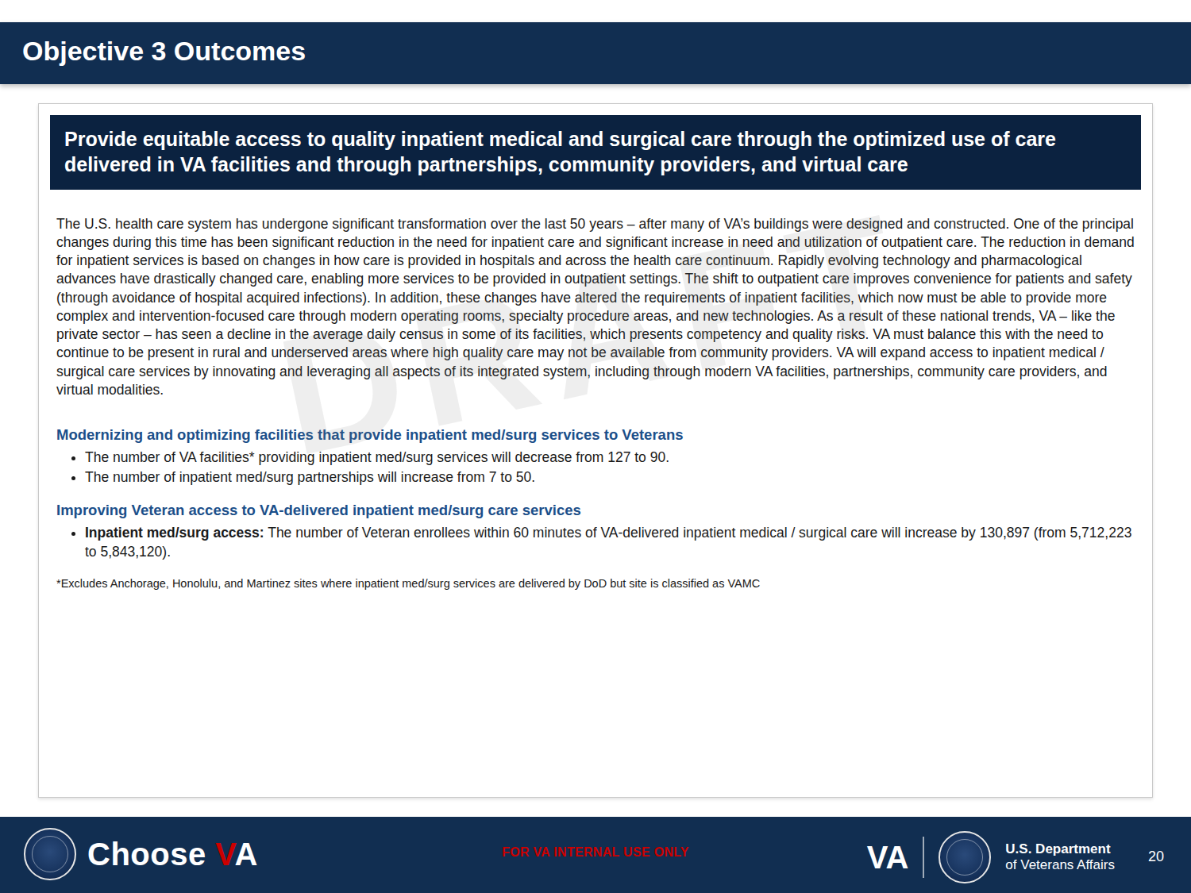Objective 3 Outcomes
Provide equitable access to quality inpatient medical and surgical care through the optimized use of care delivered in VA facilities and through partnerships, community providers, and virtual care
The U.S. health care system has undergone significant transformation over the last 50 years – after many of VA’s buildings were designed and constructed. One of the principal changes during this time has been significant reduction in the need for inpatient care and significant increase in need and utilization of outpatient care. The reduction in demand for inpatient services is based on changes in how care is provided in hospitals and across the health care continuum. Rapidly evolving technology and pharmacological advances have drastically changed care, enabling more services to be provided in outpatient settings. The shift to outpatient care improves convenience for patients and safety (through avoidance of hospital acquired infections). In addition, these changes have altered the requirements of inpatient facilities, which now must be able to provide more complex and intervention-focused care through modern operating rooms, specialty procedure areas, and new technologies. As a result of these national trends, VA – like the private sector – has seen a decline in the average daily census in some of its facilities, which presents competency and quality risks. VA must balance this with the need to continue to be present in rural and underserved areas where high quality care may not be available from community providers. VA will expand access to inpatient medical / surgical care services by innovating and leveraging all aspects of its integrated system, including through modern VA facilities, partnerships, community care providers, and virtual modalities.
Modernizing and optimizing facilities that provide inpatient med/surg services to Veterans
The number of VA facilities* providing inpatient med/surg services will decrease from 127 to 90.
The number of inpatient med/surg partnerships will increase from 7 to 50.
Improving Veteran access to VA-delivered inpatient med/surg care services
Inpatient med/surg access: The number of Veteran enrollees within 60 minutes of VA-delivered inpatient medical / surgical care will increase by 130,897 (from 5,712,223 to 5,843,120).
*Excludes Anchorage, Honolulu, and Martinez sites where inpatient med/surg services are delivered by DoD but site is classified as VAMC
DRAFT
Choose VA
FOR VA INTERNAL USE ONLY
VA
U.S. Department
of Veterans Affairs
20